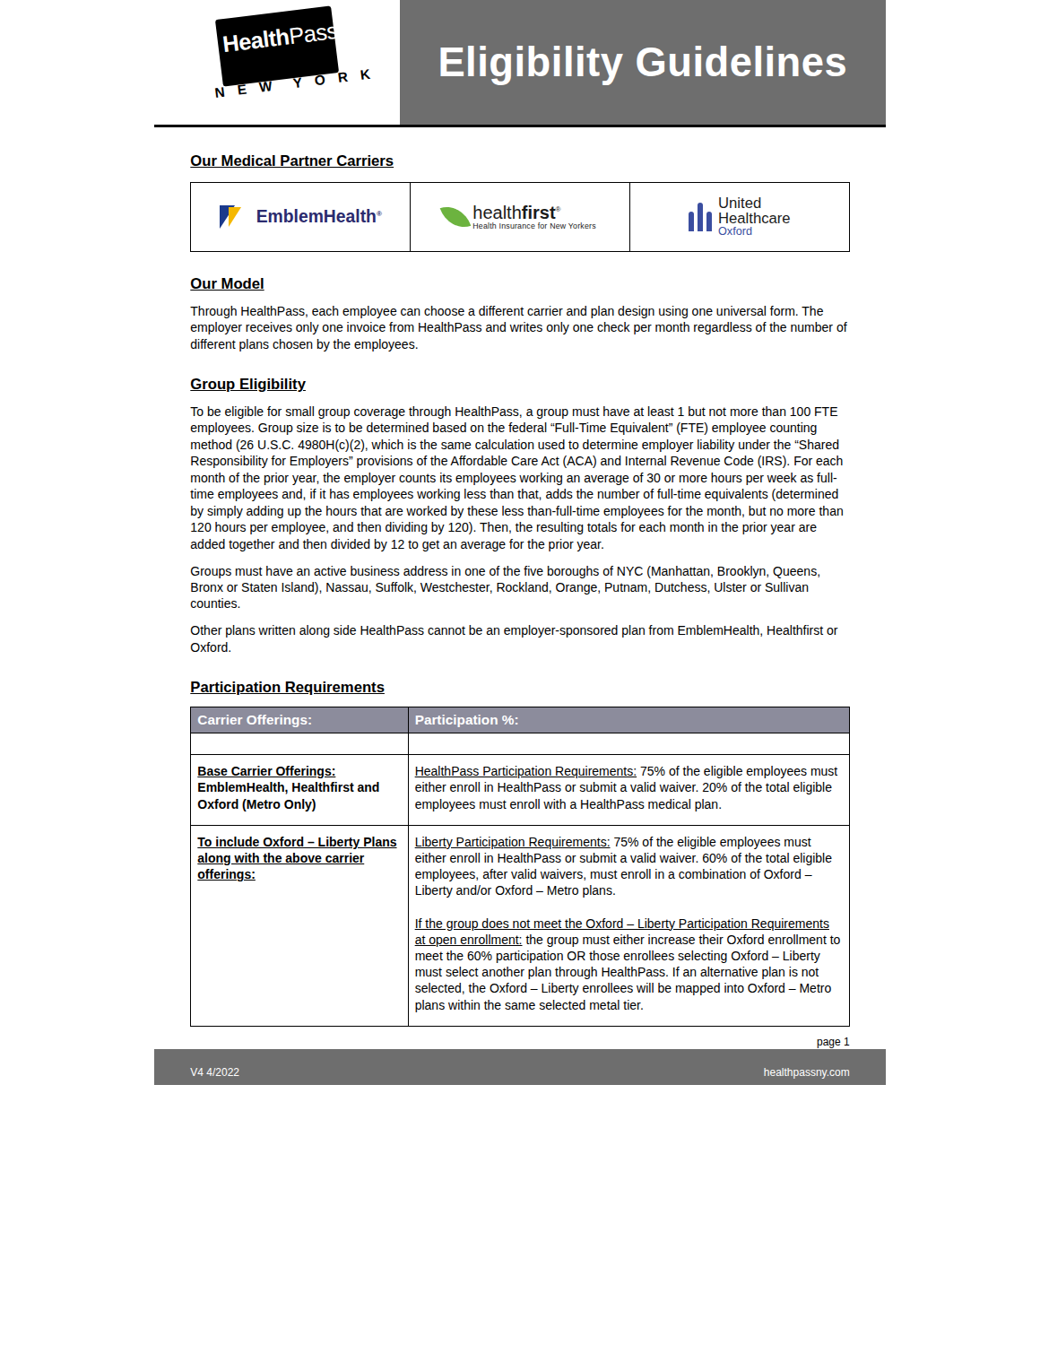HealthPass SM
N E W Y O R K
Eligibility Guidelines
Our Medical Partner Carriers
EmblemHealth®
healthfirst®
Health Insurance for New Yorkers
United
Healthcare
Oxford
Our Model
Through HealthPass, each employee can choose a different carrier and plan design using one universal form. The employer receives only one invoice from HealthPass and writes only one check per month regardless of the number of different plans chosen by the employees.
Group Eligibility
To be eligible for small group coverage through HealthPass, a group must have at least 1 but not more than 100 FTE employees. Group size is to be determined based on the federal “Full-Time Equivalent” (FTE) employee counting method (26 U.S.C. 4980H(c)(2), which is the same calculation used to determine employer liability under the “Shared Responsibility for Employers” provisions of the Affordable Care Act (ACA) and Internal Revenue Code (IRS). For each month of the prior year, the employer counts its employees working an average of 30 or more hours per week as full-time employees and, if it has employees working less than that, adds the number of full-time equivalents (determined by simply adding up the hours that are worked by these less than-full-time employees for the month, but no more than 120 hours per employee, and then dividing by 120). Then, the resulting totals for each month in the prior year are added together and then divided by 12 to get an average for the prior year.
Groups must have an active business address in one of the five boroughs of NYC (Manhattan, Brooklyn, Queens, Bronx or Staten Island), Nassau, Suffolk, Westchester, Rockland, Orange, Putnam, Dutchess, Ulster or Sullivan counties.
Other plans written along side HealthPass cannot be an employer-sponsored plan from EmblemHealth, Healthfirst or Oxford.
Participation Requirements
| Carrier Offerings: | Participation %: |
| --- | --- |
| Base Carrier Offerings: EmblemHealth, Healthfirst and Oxford (Metro Only) | HealthPass Participation Requirements: 75% of the eligible employees must either enroll in HealthPass or submit a valid waiver. 20% of the total eligible employees must enroll with a HealthPass medical plan. |
| To include Oxford – Liberty Plans along with the above carrier offerings: | Liberty Participation Requirements: 75% of the eligible employees must either enroll in HealthPass or submit a valid waiver. 60% of the total eligible employees, after valid waivers, must enroll in a combination of Oxford – Liberty and/or Oxford – Metro plans. If the group does not meet the Oxford – Liberty Participation Requirements at open enrollment: the group must either increase their Oxford enrollment to meet the 60% participation OR those enrollees selecting Oxford – Liberty must select another plan through HealthPass. If an alternative plan is not selected, the Oxford – Liberty enrollees will be mapped into Oxford – Metro plans within the same selected metal tier. |
page 1
V4 4/2022
healthpassny.com